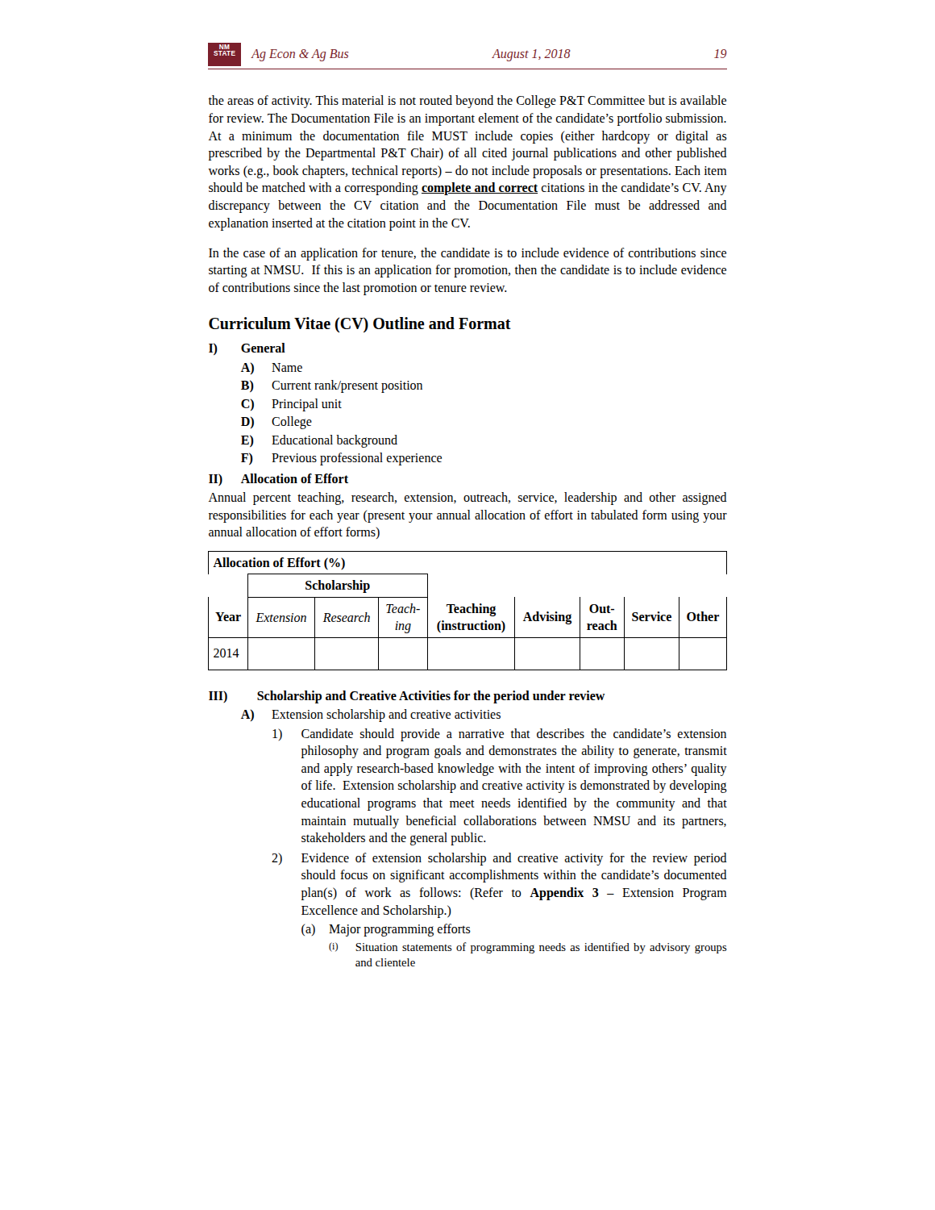NM STATE
Ag Econ & Ag Bus
August 1, 2018
19
the areas of activity. This material is not routed beyond the College P&T Committee but is available for review. The Documentation File is an important element of the candidate’s portfolio submission. At a minimum the documentation file MUST include copies (either hardcopy or digital as prescribed by the Departmental P&T Chair) of all cited journal publications and other published works (e.g., book chapters, technical reports) – do not include proposals or presentations. Each item should be matched with a corresponding complete and correct citations in the candidate’s CV. Any discrepancy between the CV citation and the Documentation File must be addressed and explanation inserted at the citation point in the CV.
In the case of an application for tenure, the candidate is to include evidence of contributions since starting at NMSU. If this is an application for promotion, then the candidate is to include evidence of contributions since the last promotion or tenure review.
Curriculum Vitae (CV) Outline and Format
I) General
A) Name
B) Current rank/present position
C) Principal unit
D) College
E) Educational background
F) Previous professional experience
II) Allocation of Effort
Annual percent teaching, research, extension, outreach, service, leadership and other assigned responsibilities for each year (present your annual allocation of effort in tabulated form using your annual allocation of effort forms)
| Allocation of Effort (%) |
| | Scholarship | | | | | |
| Year | Extension | Research | Teach- ing | Teaching (instruction) | Advising | Out- reach | Service | Other |
| 2014 | | | | | | | | |
III) Scholarship and Creative Activities for the period under review
A) Extension scholarship and creative activities
1) Candidate should provide a narrative that describes the candidate’s extension philosophy and program goals and demonstrates the ability to generate, transmit and apply research-based knowledge with the intent of improving others’ quality of life. Extension scholarship and creative activity is demonstrated by developing educational programs that meet needs identified by the community and that maintain mutually beneficial collaborations between NMSU and its partners, stakeholders and the general public.
2) Evidence of extension scholarship and creative activity for the review period should focus on significant accomplishments within the candidate’s documented plan(s) of work as follows: (Refer to Appendix 3 – Extension Program Excellence and Scholarship.)
(a) Major programming efforts
(i) Situation statements of programming needs as identified by advisory groups and clientele